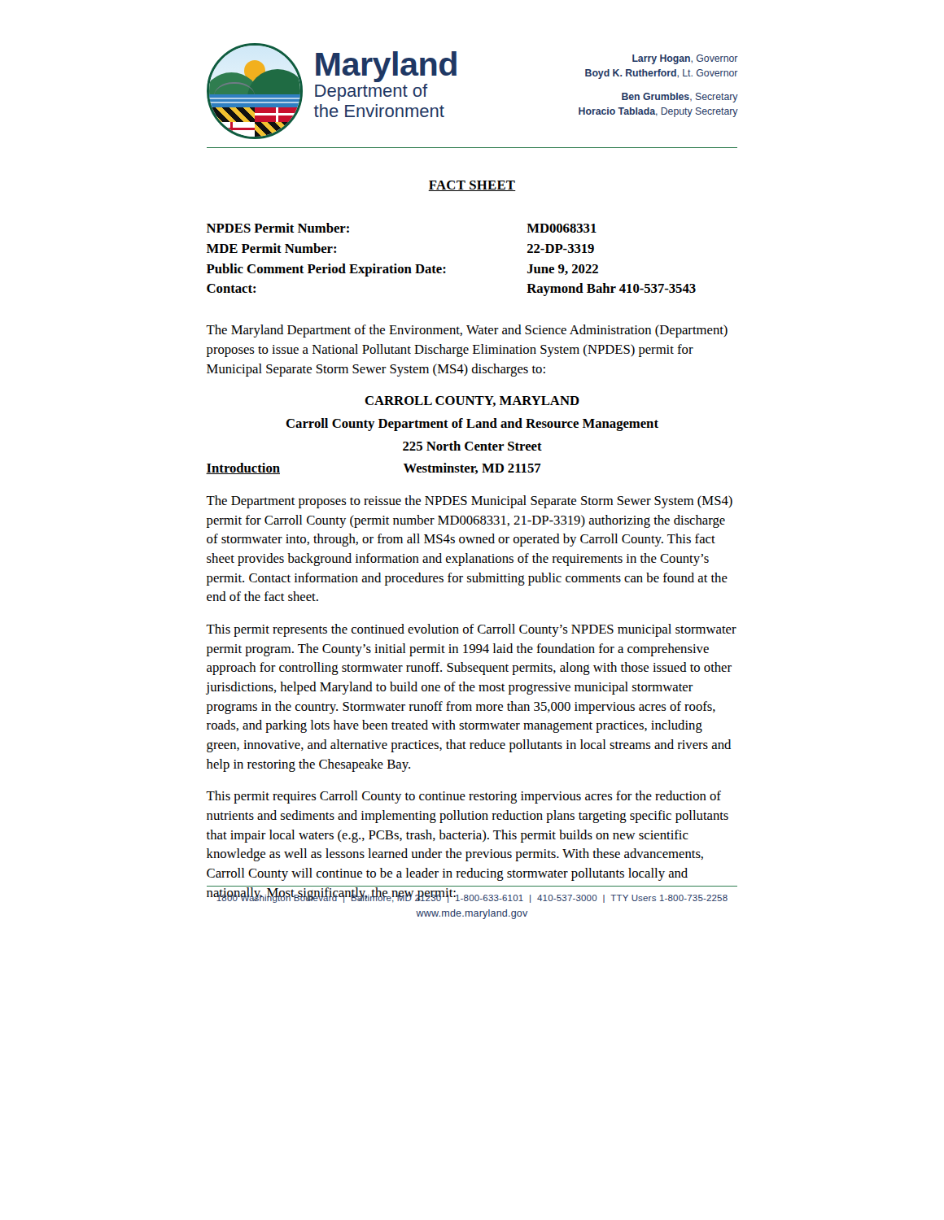Maryland
Department of
the Environment
Larry Hogan, Governor
Boyd K. Rutherford, Lt. Governor
Ben Grumbles, Secretary
Horacio Tablada, Deputy Secretary
FACT SHEET
| NPDES Permit Number: | MD0068331 |
| MDE Permit Number: | 22-DP-3319 |
| Public Comment Period Expiration Date: | June 9, 2022 |
| Contact: | Raymond Bahr 410-537-3543 |
The Maryland Department of the Environment, Water and Science Administration (Department) proposes to issue a National Pollutant Discharge Elimination System (NPDES) permit for Municipal Separate Storm Sewer System (MS4) discharges to:
CARROLL COUNTY, MARYLAND
Carroll County Department of Land and Resource Management
225 North Center Street
Westminster, MD 21157
Introduction
The Department proposes to reissue the NPDES Municipal Separate Storm Sewer System (MS4) permit for Carroll County (permit number MD0068331, 21-DP-3319) authorizing the discharge of stormwater into, through, or from all MS4s owned or operated by Carroll County. This fact sheet provides background information and explanations of the requirements in the County’s permit. Contact information and procedures for submitting public comments can be found at the end of the fact sheet.
This permit represents the continued evolution of Carroll County’s NPDES municipal stormwater permit program. The County’s initial permit in 1994 laid the foundation for a comprehensive approach for controlling stormwater runoff. Subsequent permits, along with those issued to other jurisdictions, helped Maryland to build one of the most progressive municipal stormwater programs in the country. Stormwater runoff from more than 35,000 impervious acres of roofs, roads, and parking lots have been treated with stormwater management practices, including green, innovative, and alternative practices, that reduce pollutants in local streams and rivers and help in restoring the Chesapeake Bay.
This permit requires Carroll County to continue restoring impervious acres for the reduction of nutrients and sediments and implementing pollution reduction plans targeting specific pollutants that impair local waters (e.g., PCBs, trash, bacteria). This permit builds on new scientific knowledge as well as lessons learned under the previous permits. With these advancements, Carroll County will continue to be a leader in reducing stormwater pollutants locally and nationally. Most significantly, the new permit:
1800 Washington Boulevard | Baltimore, MD 21230 | 1-800-633-6101 | 410-537-3000 | TTY Users 1-800-735-2258
www.mde.maryland.gov